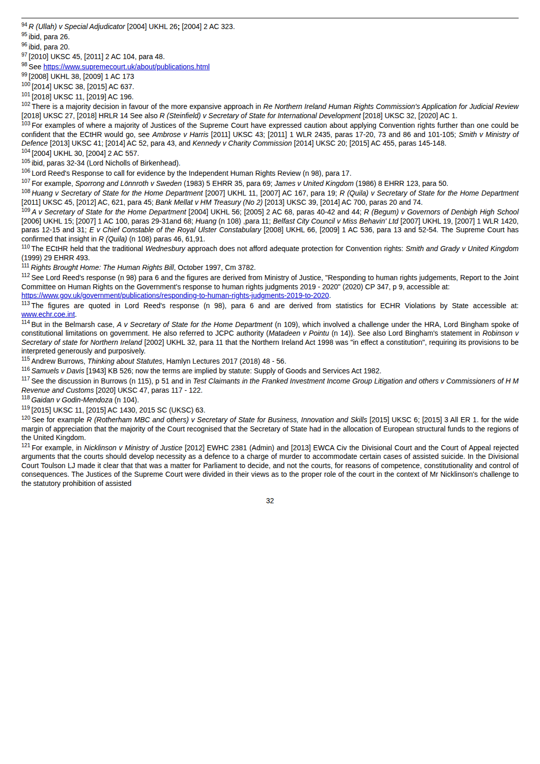94R (Ullah) v Special Adjudicator [2004] UKHL 26; [2004] 2 AC 323.
95ibid, para 26.
96ibid, para 20.
97[2010] UKSC 45, [2011] 2 AC 104, para 48.
98See https://www.supremecourt.uk/about/publications.html
99[2008] UKHL 38, [2009] 1 AC 173
100[2014] UKSC 38, [2015] AC 637.
101[2018] UKSC 11, [2019] AC 196.
102There is a majority decision in favour of the more expansive approach in Re Northern Ireland Human Rights Commission's Application for Judicial Review [2018] UKSC 27, [2018] HRLR 14 See also R (Steinfield) v Secretary of State for International Development [2018] UKSC 32, [2020] AC 1.
103For examples of where a majority of Justices of the Supreme Court have expressed caution about applying Convention rights further than one could be confident that the ECtHR would go, see Ambrose v Harris [2011] UKSC 43; [2011] 1 WLR 2435, paras 17-20, 73 and 86 and 101-105; Smith v Ministry of Defence [2013] UKSC 41; [2014] AC 52, para 43, and Kennedy v Charity Commission [2014] UKSC 20; [2015] AC 455, paras 145-148.
104[2004] UKHL 30, [2004] 2 AC 557.
105ibid, paras 32-34 (Lord Nicholls of Birkenhead).
106Lord Reed's Response to call for evidence by the Independent Human Rights Review (n 98), para 17.
107For example, Sporrong and Lönnroth v Sweden (1983) 5 EHRR 35, para 69; James v United Kingdom (1986) 8 EHRR 123, para 50.
108Huang v Secretary of State for the Home Department [2007] UKHL 11, [2007] AC 167, para 19; R (Quila) v Secretary of State for the Home Department [2011] UKSC 45, [2012] AC, 621, para 45; Bank Mellat v HM Treasury (No 2) [2013] UKSC 39, [2014] AC 700, paras 20 and 74.
109A v Secretary of State for the Home Department [2004] UKHL 56; [2005] 2 AC 68, paras 40-42 and 44; R (Begum) v Governors of Denbigh High School [2006] UKHL 15; [2007] 1 AC 100, paras 29-31and 68; Huang (n 108) ,para 11; Belfast City Council v Miss Behavin' Ltd [2007] UKHL 19, [2007] 1 WLR 1420, paras 12-15 and 31; E v Chief Constable of the Royal Ulster Constabulary [2008] UKHL 66, [2009] 1 AC 536, para 13 and 52-54. The Supreme Court has confirmed that insight in R (Quila) (n 108) paras 46, 61,91.
110The ECtHR held that the traditional Wednesbury approach does not afford adequate protection for Convention rights: Smith and Grady v United Kingdom (1999) 29 EHRR 493.
111Rights Brought Home: The Human Rights Bill, October 1997, Cm 3782.
112See Lord Reed's response (n 98) para 6 and the figures are derived from Ministry of Justice, "Responding to human rights judgements, Report to the Joint Committee on Human Rights on the Government's response to human rights judgments 2019 - 2020" (2020) CP 347, p 9, accessible at:
https://www.gov.uk/government/publications/responding-to-human-rights-judgments-2019-to-2020.
113The figures are quoted in Lord Reed's response (n 98), para 6 and are derived from statistics for ECHR Violations by State accessible at: www.echr.coe.int.
114But in the Belmarsh case, A v Secretary of State for the Home Department (n 109), which involved a challenge under the HRA, Lord Bingham spoke of constitutional limitations on government. He also referred to JCPC authority (Matadeen v Pointu (n 14)). See also Lord Bingham's statement in Robinson v Secretary of state for Northern Ireland [2002] UKHL 32, para 11 that the Northern Ireland Act 1998 was "in effect a constitution", requiring its provisions to be interpreted generously and purposively.
115Andrew Burrows, Thinking about Statutes, Hamlyn Lectures 2017 (2018) 48 - 56.
116Samuels v Davis [1943] KB 526; now the terms are implied by statute: Supply of Goods and Services Act 1982.
117See the discussion in Burrows (n 115), p 51 and in Test Claimants in the Franked Investment Income Group Litigation and others v Commissioners of H M Revenue and Customs [2020] UKSC 47, paras 117 - 122.
118Gaidan v Godin-Mendoza (n 104).
119[2015] UKSC 11, [2015] AC 1430, 2015 SC (UKSC) 63.
120See for example R (Rotherham MBC and others) v Secretary of State for Business, Innovation and Skills [2015] UKSC 6; [2015] 3 All ER 1. for the wide margin of appreciation that the majority of the Court recognised that the Secretary of State had in the allocation of European structural funds to the regions of the United Kingdom.
121For example, in Nicklinson v Ministry of Justice [2012] EWHC 2381 (Admin) and [2013] EWCA Civ the Divisional Court and the Court of Appeal rejected arguments that the courts should develop necessity as a defence to a charge of murder to accommodate certain cases of assisted suicide. In the Divisional Court Toulson LJ made it clear that that was a matter for Parliament to decide, and not the courts, for reasons of competence, constitutionality and control of consequences. The Justices of the Supreme Court were divided in their views as to the proper role of the court in the context of Mr Nicklinson's challenge to the statutory prohibition of assisted
32